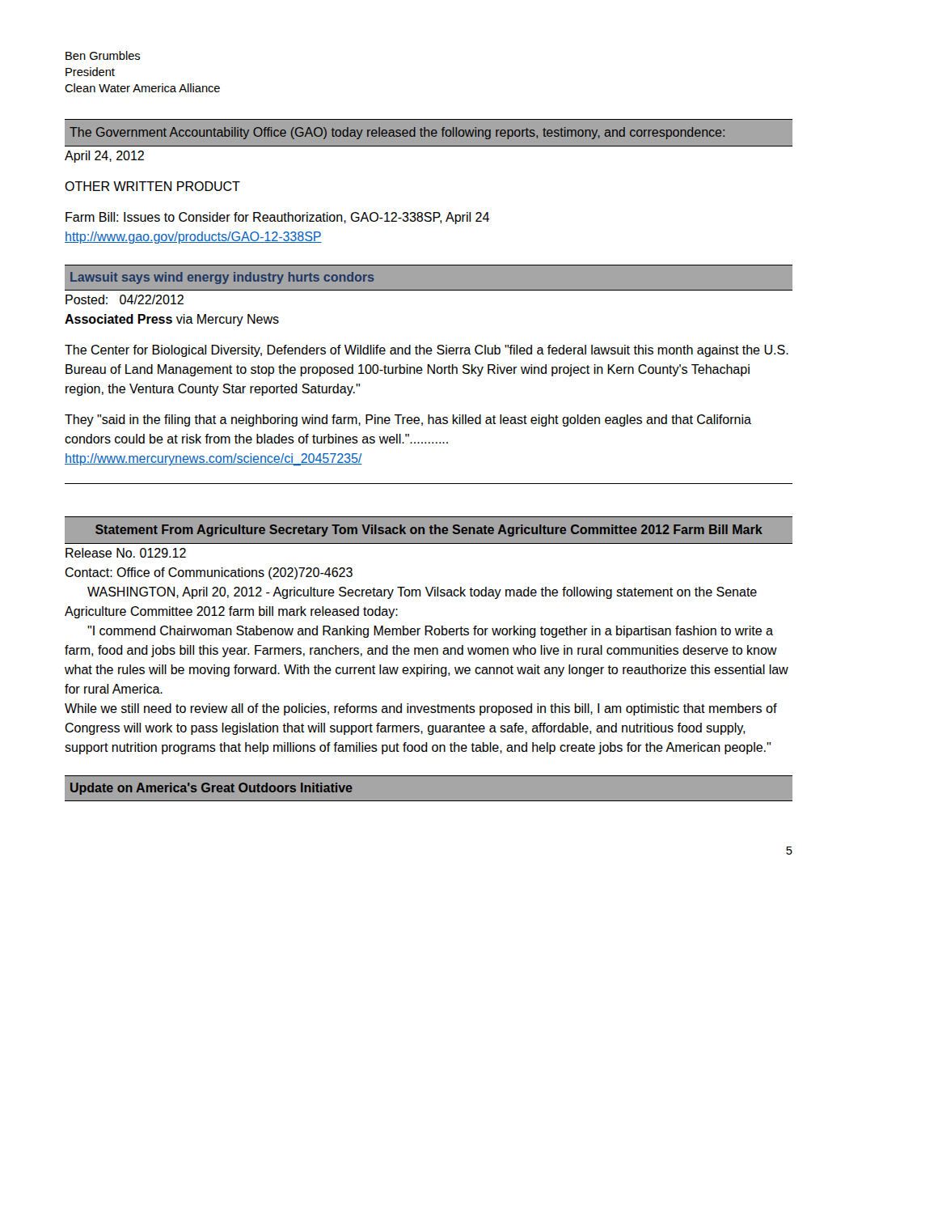Ben Grumbles
President
Clean Water America Alliance
The Government Accountability Office (GAO) today released the following reports, testimony, and correspondence:
April 24, 2012
OTHER WRITTEN PRODUCT
Farm Bill: Issues to Consider for Reauthorization, GAO-12-338SP, April 24
http://www.gao.gov/products/GAO-12-338SP
Lawsuit says wind energy industry hurts condors
Posted: 04/22/2012
Associated Press via Mercury News
The Center for Biological Diversity, Defenders of Wildlife and the Sierra Club "filed a federal lawsuit this month against the U.S. Bureau of Land Management to stop the proposed 100-turbine North Sky River wind project in Kern County's Tehachapi region, the Ventura County Star reported Saturday."
They "said in the filing that a neighboring wind farm, Pine Tree, has killed at least eight golden eagles and that California condors could be at risk from the blades of turbines as well."...........
http://www.mercurynews.com/science/ci_20457235/
Statement From Agriculture Secretary Tom Vilsack on the Senate Agriculture Committee 2012 Farm Bill Mark
Release No. 0129.12
Contact: Office of Communications (202)720-4623
WASHINGTON, April 20, 2012 - Agriculture Secretary Tom Vilsack today made the following statement on the Senate Agriculture Committee 2012 farm bill mark released today:
"I commend Chairwoman Stabenow and Ranking Member Roberts for working together in a bipartisan fashion to write a farm, food and jobs bill this year. Farmers, ranchers, and the men and women who live in rural communities deserve to know what the rules will be moving forward. With the current law expiring, we cannot wait any longer to reauthorize this essential law for rural America.
While we still need to review all of the policies, reforms and investments proposed in this bill, I am optimistic that members of Congress will work to pass legislation that will support farmers, guarantee a safe, affordable, and nutritious food supply, support nutrition programs that help millions of families put food on the table, and help create jobs for the American people."
Update on America's Great Outdoors Initiative
5